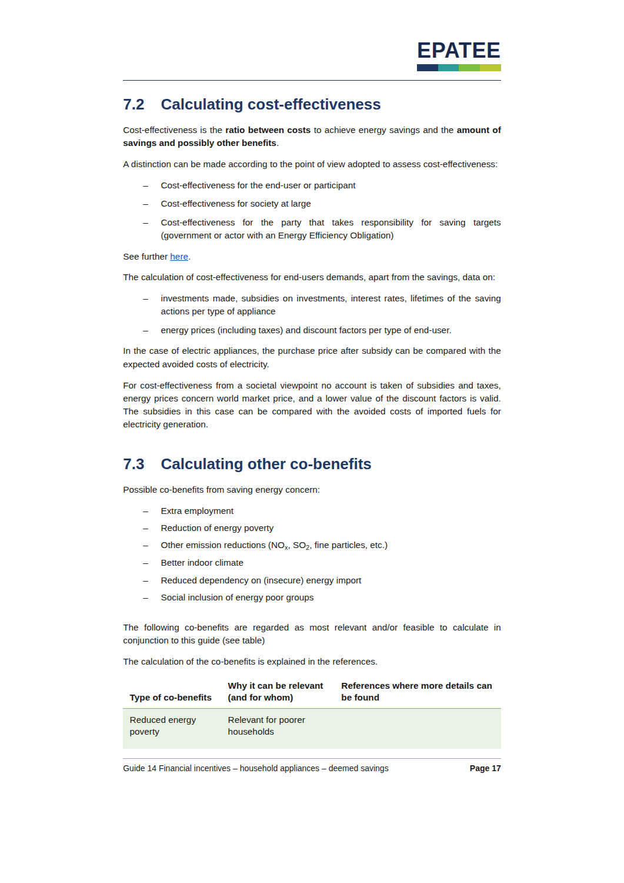EPATEE
7.2 Calculating cost-effectiveness
Cost-effectiveness is the ratio between costs to achieve energy savings and the amount of savings and possibly other benefits.
A distinction can be made according to the point of view adopted to assess cost-effectiveness:
Cost-effectiveness for the end-user or participant
Cost-effectiveness for society at large
Cost-effectiveness for the party that takes responsibility for saving targets (government or actor with an Energy Efficiency Obligation)
See further here.
The calculation of cost-effectiveness for end-users demands, apart from the savings, data on:
investments made, subsidies on investments, interest rates, lifetimes of the saving actions per type of appliance
energy prices (including taxes) and discount factors per type of end-user.
In the case of electric appliances, the purchase price after subsidy can be compared with the expected avoided costs of electricity.
For cost-effectiveness from a societal viewpoint no account is taken of subsidies and taxes, energy prices concern world market price, and a lower value of the discount factors is valid. The subsidies in this case can be compared with the avoided costs of imported fuels for electricity generation.
7.3 Calculating other co-benefits
Possible co-benefits from saving energy concern:
Extra employment
Reduction of energy poverty
Other emission reductions (NOx, SO2, fine particles, etc.)
Better indoor climate
Reduced dependency on (insecure) energy import
Social inclusion of energy poor groups
The following co-benefits are regarded as most relevant and/or feasible to calculate in conjunction to this guide (see table)
The calculation of the co-benefits is explained in the references.
| Type of co-benefits | Why it can be relevant (and for whom) | References where more details can be found |
| --- | --- | --- |
| Reduced energy poverty | Relevant for poorer households | |
Guide 14 Financial incentives – household appliances – deemed savings
Page 17